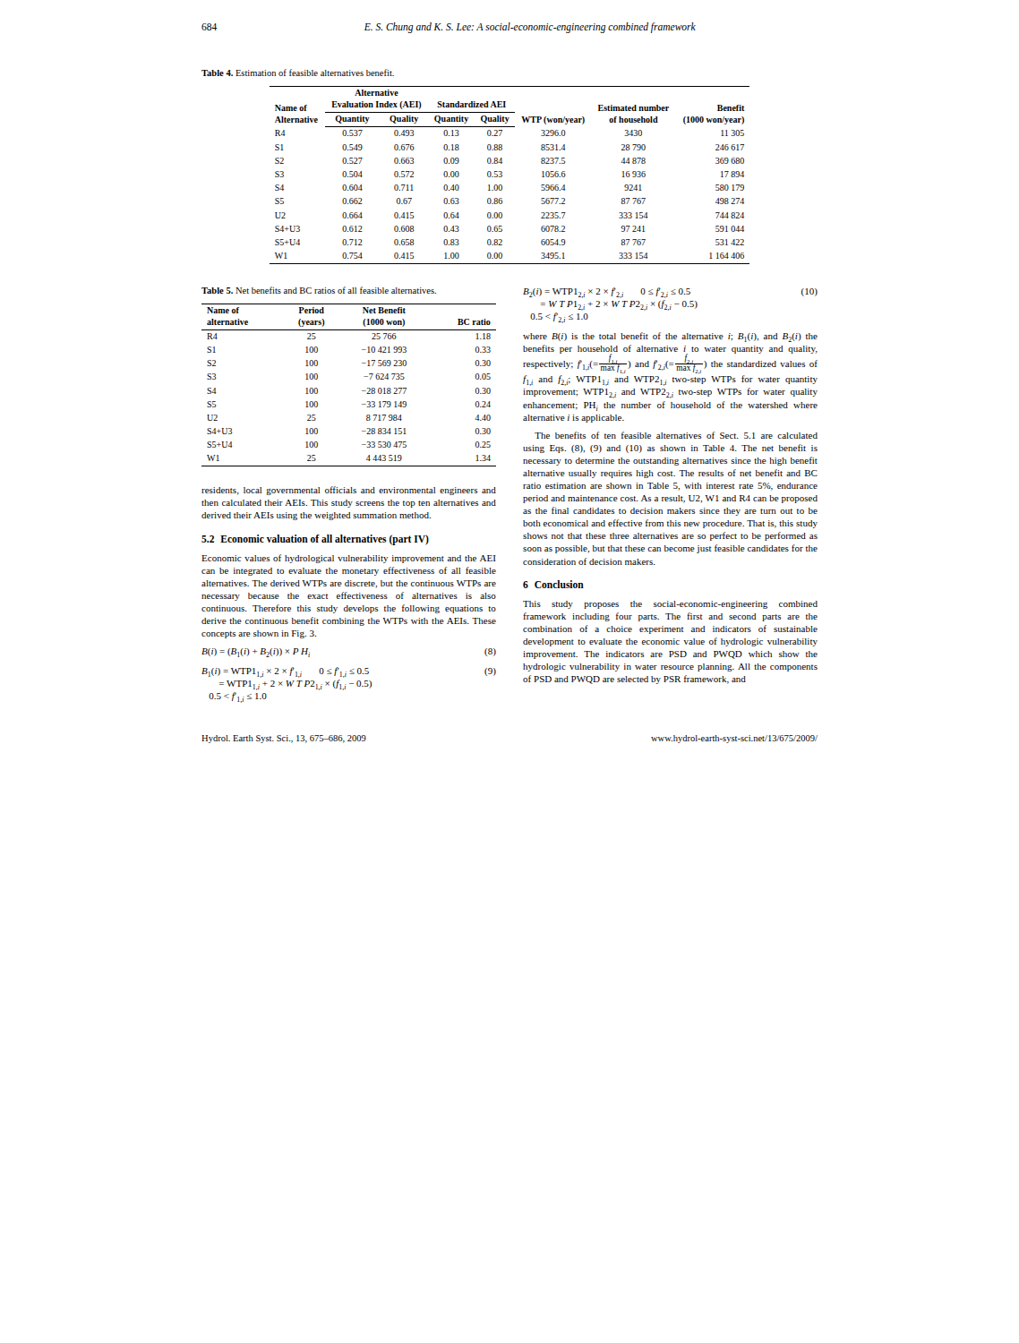684
E. S. Chung and K. S. Lee: A social-economic-engineering combined framework
Table 4. Estimation of feasible alternatives benefit.
| Name of Alternative | Alternative Evaluation Index (AEI) | Standardized AEI | WTP (won/year) | Estimated number of household | Benefit (1000 won/year) |
| --- | --- | --- | --- | --- | --- |
| Quantity | Quality | Quantity | Quality |
| R4 | 0.537 | 0.493 | 0.13 | 0.27 | 3296.0 | 3430 | 11 305 |
| S1 | 0.549 | 0.676 | 0.18 | 0.88 | 8531.4 | 28 790 | 246 617 |
| S2 | 0.527 | 0.663 | 0.09 | 0.84 | 8237.5 | 44 878 | 369 680 |
| S3 | 0.504 | 0.572 | 0.00 | 0.53 | 1056.6 | 16 936 | 17 894 |
| S4 | 0.604 | 0.711 | 0.40 | 1.00 | 5966.4 | 9241 | 580 179 |
| S5 | 0.662 | 0.67 | 0.63 | 0.86 | 5677.2 | 87 767 | 498 274 |
| U2 | 0.664 | 0.415 | 0.64 | 0.00 | 2235.7 | 333 154 | 744 824 |
| S4+U3 | 0.612 | 0.608 | 0.43 | 0.65 | 6078.2 | 97 241 | 591 044 |
| S5+U4 | 0.712 | 0.658 | 0.83 | 0.82 | 6054.9 | 87 767 | 531 422 |
| W1 | 0.754 | 0.415 | 1.00 | 0.00 | 3495.1 | 333 154 | 1 164 406 |
Table 5. Net benefits and BC ratios of all feasible alternatives.
| Name of alternative | Period (years) | Net Benefit (1000 won) | BC ratio |
| --- | --- | --- | --- |
| R4 | 25 | 25 766 | 1.18 |
| S1 | 100 | −10 421 993 | 0.33 |
| S2 | 100 | −17 569 230 | 0.30 |
| S3 | 100 | −7 624 735 | 0.05 |
| S4 | 100 | −28 018 277 | 0.30 |
| S5 | 100 | −33 179 149 | 0.24 |
| U2 | 25 | 8 717 984 | 4.40 |
| S4+U3 | 100 | −28 834 151 | 0.30 |
| S5+U4 | 100 | −33 530 475 | 0.25 |
| W1 | 25 | 4 443 519 | 1.34 |
residents, local governmental officials and environmental engineers and then calculated their AEIs. This study screens the top ten alternatives and derived their AEIs using the weighted summation method.
5.2 Economic valuation of all alternatives (part IV)
Economic values of hydrological vulnerability improvement and the AEI can be integrated to evaluate the monetary effectiveness of all feasible alternatives. The derived WTPs are discrete, but the continuous WTPs are necessary because the exact effectiveness of alternatives is also continuous. Therefore this study develops the following equations to derive the continuous benefit combining the WTPs with the AEIs. These concepts are shown in Fig. 3.
B(i) = (B1(i) + B2(i)) × P Hi
(8)
B1(i) = WTP11,i × 2 × f′1,i 0 ≤ f′1,i ≤ 0.5 = WTP11,i + 2 × W T P21,i × (f1,i − 0.5) 0.5 < f′1,i ≤ 1.0
(9)
B2(i) = WTP12,i × 2 × f′2,i 0 ≤ f′2,i ≤ 0.5 = W T P12,i + 2 × W T P22,i × (f2,i − 0.5) 0.5 < f′2,i ≤ 1.0
(10)
where B(i) is the total benefit of the alternative i; B1(i), and B2(i) the benefits per household of alternative i to water quantity and quality, respectively; f′1,i(=f1,i max f1,i) and f′2,i(=f2,i max f2,i) the standardized values of f1,i and f2,i; WTP11,i and WTP21,i two-step WTPs for water quantity improvement; WTP12,i and WTP22,i two-step WTPs for water quality enhancement; PHi the number of household of the watershed where alternative i is applicable.
The benefits of ten feasible alternatives of Sect. 5.1 are calculated using Eqs. (8), (9) and (10) as shown in Table 4. The net benefit is necessary to determine the outstanding alternatives since the high benefit alternative usually requires high cost. The results of net benefit and BC ratio estimation are shown in Table 5, with interest rate 5%, endurance period and maintenance cost. As a result, U2, W1 and R4 can be proposed as the final candidates to decision makers since they are turn out to be both economical and effective from this new procedure. That is, this study shows not that these three alternatives are so perfect to be performed as soon as possible, but that these can become just feasible candidates for the consideration of decision makers.
6 Conclusion
This study proposes the social-economic-engineering combined framework including four parts. The first and second parts are the combination of a choice experiment and indicators of sustainable development to evaluate the economic value of hydrologic vulnerability improvement. The indicators are PSD and PWQD which show the hydrologic vulnerability in water resource planning. All the components of PSD and PWQD are selected by PSR framework, and
Hydrol. Earth Syst. Sci., 13, 675–686, 2009
www.hydrol-earth-syst-sci.net/13/675/2009/